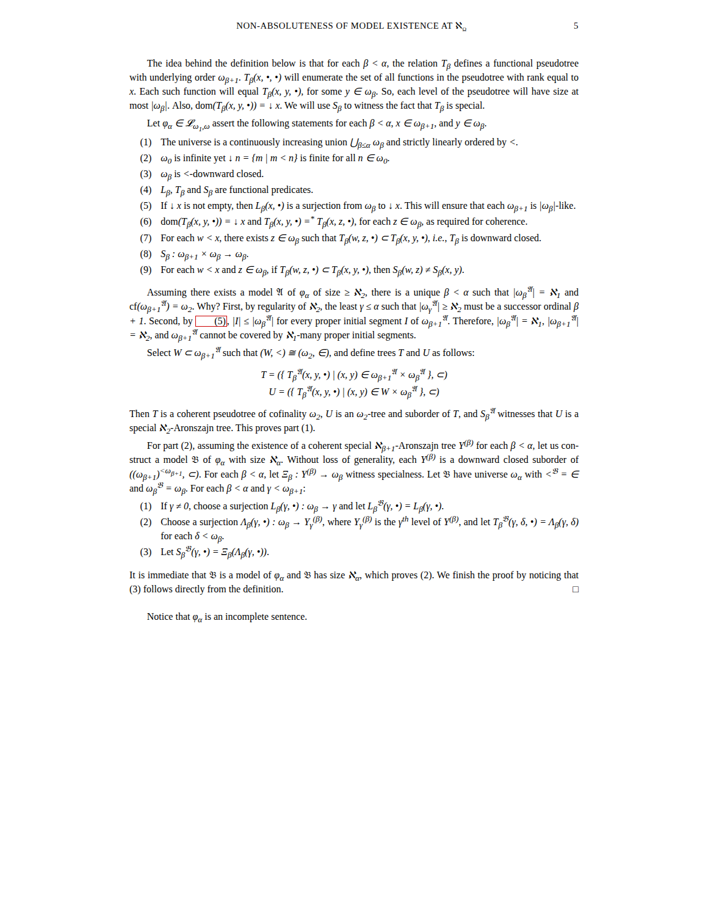NON-ABSOLUTENESS OF MODEL EXISTENCE AT ℵω 5
The idea behind the definition below is that for each β < α, the relation Tβ defines a functional pseudotree with underlying order ωβ+1. Tβ(x, •, •) will enumerate the set of all functions in the pseudotree with rank equal to x. Each such function will equal Tβ(x, y, •), for some y ∈ ωβ. So, each level of the pseudotree will have size at most |ωβ|. Also, dom(Tβ(x, y, •)) = ↓ x. We will use Sβ to witness the fact that Tβ is special.
Let φα ∈ 𝓛ω1,ω assert the following statements for each β < α, x ∈ ωβ+1, and y ∈ ωβ.
The universe is a continuously increasing union ⋃β≤α ωβ and strictly linearly ordered by <.
ω0 is infinite yet ↓ n = {m | m < n} is finite for all n ∈ ω0.
ωβ is <-downward closed.
Lβ, Tβ and Sβ are functional predicates.
If ↓ x is not empty, then Lβ(x, •) is a surjection from ωβ to ↓ x. This will ensure that each ωβ+1 is |ωβ|-like.
dom(Tβ(x, y, •)) = ↓ x and Tβ(x, y, •) =* Tβ(x, z, •), for each z ∈ ωβ, as required for coherence.
For each w < x, there exists z ∈ ωβ such that Tβ(w, z, •) ⊂ Tβ(x, y, •), i.e., Tβ is downward closed.
Sβ : ωβ+1 × ωβ → ωβ.
For each w < x and z ∈ ωβ, if Tβ(w, z, •) ⊂ Tβ(x, y, •), then Sβ(w, z) ≠ Sβ(x, y).
Assuming there exists a model 𝔄 of φα of size ≥ ℵ2, there is a unique β < α such that |ωβ𝔄| = ℵ1 and cf(ωβ+1𝔄) = ω2. Why? First, by regularity of ℵ2, the least γ ≤ α such that |ωγ𝔄| ≥ ℵ2 must be a successor ordinal β + 1. Second, by (5), |I| ≤ |ωβ𝔄| for every proper initial segment I of ωβ+1𝔄. Therefore, |ωβ𝔄| = ℵ1, |ωβ+1𝔄| = ℵ2, and ωβ+1𝔄 cannot be covered by ℵ1-many proper initial segments.
Select W ⊂ ωβ+1𝔄 such that (W, <) ≅ (ω2, ∈), and define trees T and U as follows:
T = ({ Tβ𝔄(x, y, •) | (x, y) ∈ ωβ+1𝔄 × ωβ𝔄 }, ⊂)
U = ({ Tβ𝔄(x, y, •) | (x, y) ∈ W × ωβ𝔄 }, ⊂)
Then T is a coherent pseudotree of cofinality ω2, U is an ω2-tree and suborder of T, and Sβ𝔄 witnesses that U is a special ℵ2-Aronszajn tree. This proves part (1).
For part (2), assuming the existence of a coherent special ℵβ+1-Aronszajn tree Υ(β) for each β < α, let us construct a model 𝔅 of φα with size ℵα. Without loss of generality, each Υ(β) is a downward closed suborder of ((ωβ+1)<ωβ+1, ⊂). For each β < α, let Ξβ : Υ(β) → ωβ witness specialness. Let 𝔅 have universe ωα with <𝔅 = ∈ and ωβ𝔅 = ωβ. For each β < α and γ < ωβ+1:
If γ ≠ 0, choose a surjection Lβ(γ, •) : ωβ → γ and let Lβ𝔅(γ, •) = Lβ(γ, •).
Choose a surjection Λβ(γ, •) : ωβ → Υγ(β), where Υγ(β) is the γth level of Υ(β), and let Tβ𝔅(γ, δ, •) = Λβ(γ, δ) for each δ < ωβ.
Let Sβ𝔅(γ, •) = Ξβ(Λβ(γ, •)).
It is immediate that 𝔅 is a model of φα and 𝔅 has size ℵα, which proves (2). We finish the proof by noticing that (3) follows directly from the definition. □
Notice that φα is an incomplete sentence.